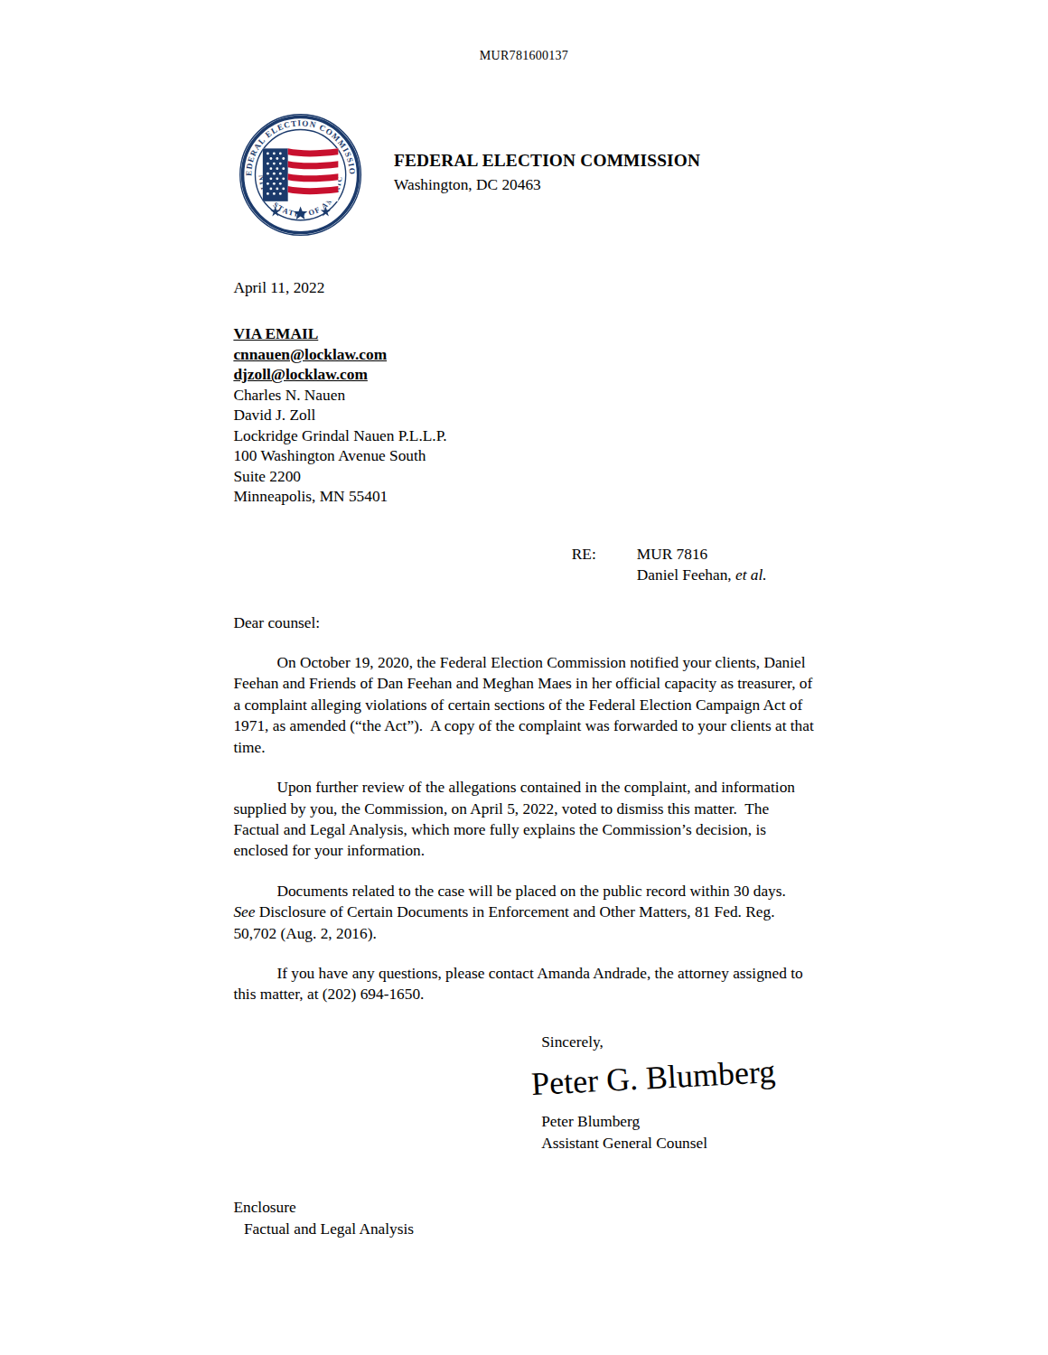MUR781600137
FEDERAL ELECTION COMMISSION UNITED STATES OF AMERICA
FEDERAL ELECTION COMMISSION
Washington, DC 20463
April 11, 2022
VIA EMAIL
cnnauen@locklaw.com
djzoll@locklaw.com
Charles N. Nauen
David J. Zoll
Lockridge Grindal Nauen P.L.L.P.
100 Washington Avenue South
Suite 2200
Minneapolis, MN 55401
RE:
MUR 7816
Daniel Feehan, et al.
Dear counsel:
On October 19, 2020, the Federal Election Commission notified your clients, Daniel Feehan and Friends of Dan Feehan and Meghan Maes in her official capacity as treasurer, of a complaint alleging violations of certain sections of the Federal Election Campaign Act of 1971, as amended (“the Act”). A copy of the complaint was forwarded to your clients at that time.
Upon further review of the allegations contained in the complaint, and information supplied by you, the Commission, on April 5, 2022, voted to dismiss this matter. The Factual and Legal Analysis, which more fully explains the Commission’s decision, is enclosed for your information.
Documents related to the case will be placed on the public record within 30 days.
See Disclosure of Certain Documents in Enforcement and Other Matters, 81 Fed. Reg. 50,702 (Aug. 2, 2016).
If you have any questions, please contact Amanda Andrade, the attorney assigned to this matter, at (202) 694-1650.
Sincerely,
Peter G. Blumberg
Peter Blumberg
Assistant General Counsel
Enclosure
Factual and Legal Analysis